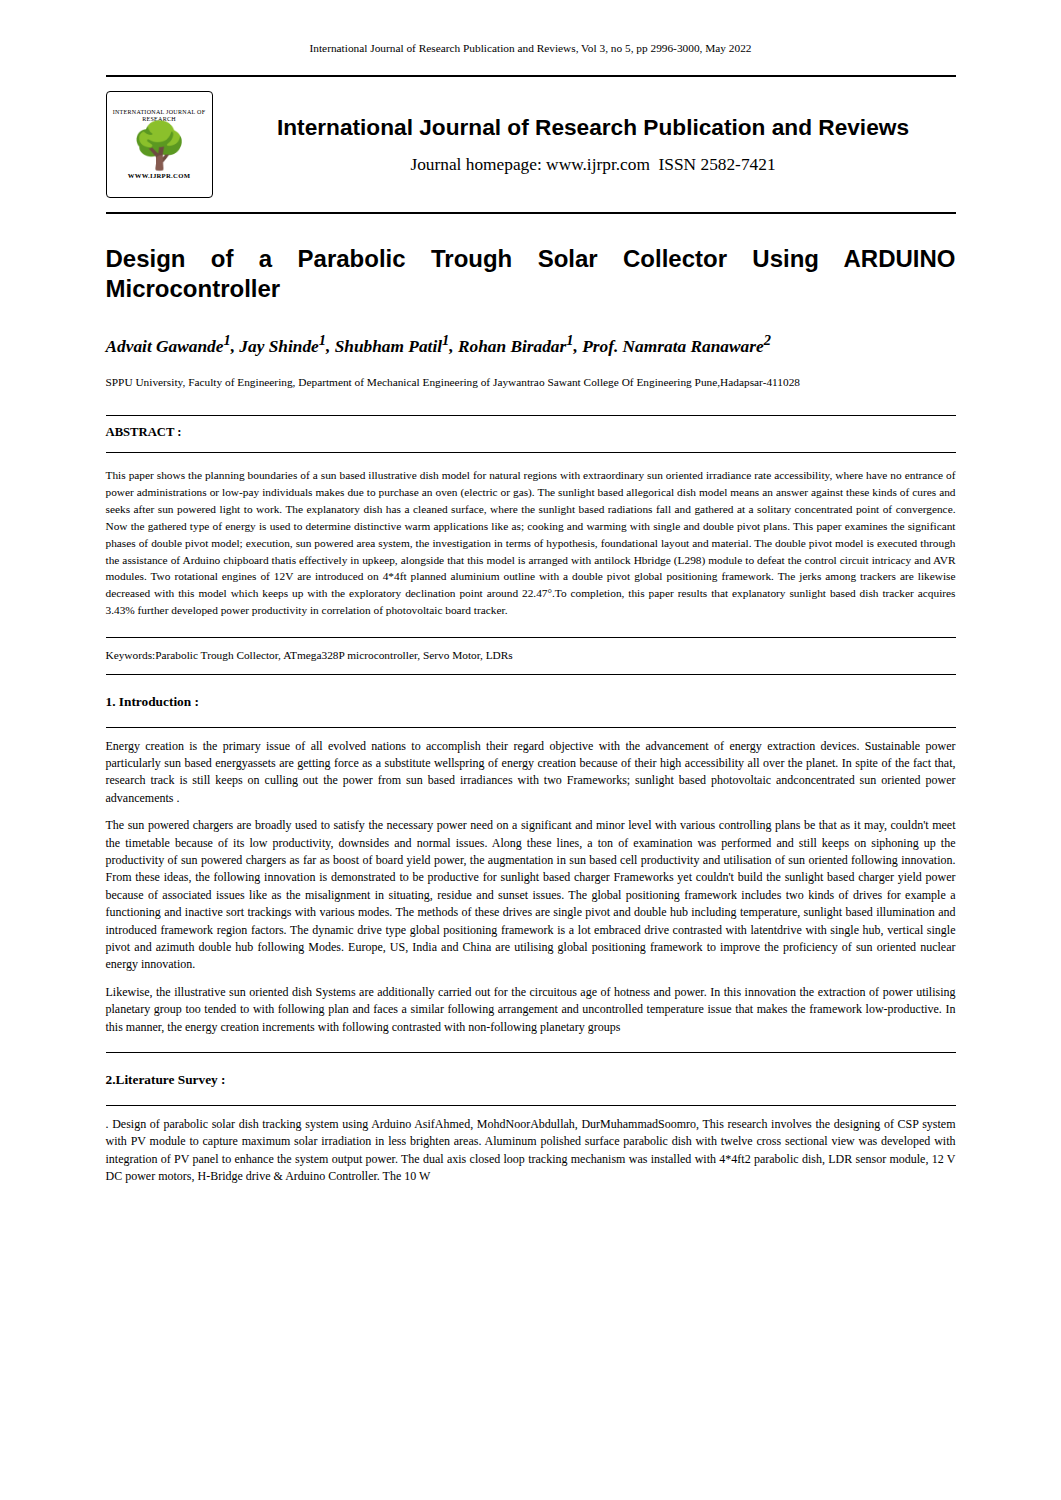International Journal of Research Publication and Reviews, Vol 3, no 5, pp 2996-3000, May 2022
INTERNATIONAL JOURNAL OF RESEARCH
🌳
WWW.IJRPR.COM
International Journal of Research Publication and Reviews
Journal homepage: www.ijrpr.com ISSN 2582-7421
Design of a Parabolic Trough Solar Collector Using ARDUINO Microcontroller
Advait Gawande1, Jay Shinde1, Shubham Patil1, Rohan Biradar1, Prof. Namrata Ranaware2
SPPU University, Faculty of Engineering, Department of Mechanical Engineering of Jaywantrao Sawant College Of Engineering Pune,Hadapsar-411028
ABSTRACT :
This paper shows the planning boundaries of a sun based illustrative dish model for natural regions with extraordinary sun oriented irradiance rate accessibility, where have no entrance of power administrations or low-pay individuals makes due to purchase an oven (electric or gas). The sunlight based allegorical dish model means an answer against these kinds of cures and seeks after sun powered light to work. The explanatory dish has a cleaned surface, where the sunlight based radiations fall and gathered at a solitary concentrated point of convergence. Now the gathered type of energy is used to determine distinctive warm applications like as; cooking and warming with single and double pivot plans. This paper examines the significant phases of double pivot model; execution, sun powered area system, the investigation in terms of hypothesis, foundational layout and material. The double pivot model is executed through the assistance of Arduino chipboard thatis effectively in upkeep, alongside that this model is arranged with antilock Hbridge (L298) module to defeat the control circuit intricacy and AVR modules. Two rotational engines of 12V are introduced on 4*4ft planned aluminium outline with a double pivot global positioning framework. The jerks among trackers are likewise decreased with this model which keeps up with the exploratory declination point around 22.47°.To completion, this paper results that explanatory sunlight based dish tracker acquires 3.43% further developed power productivity in correlation of photovoltaic board tracker.
Keywords:Parabolic Trough Collector, ATmega328P microcontroller, Servo Motor, LDRs
1. Introduction :
Energy creation is the primary issue of all evolved nations to accomplish their regard objective with the advancement of energy extraction devices. Sustainable power particularly sun based energyassets are getting force as a substitute wellspring of energy creation because of their high accessibility all over the planet. In spite of the fact that, research track is still keeps on culling out the power from sun based irradiances with two Frameworks; sunlight based photovoltaic andconcentrated sun oriented power advancements .
The sun powered chargers are broadly used to satisfy the necessary power need on a significant and minor level with various controlling plans be that as it may, couldn't meet the timetable because of its low productivity, downsides and normal issues. Along these lines, a ton of examination was performed and still keeps on siphoning up the productivity of sun powered chargers as far as boost of board yield power, the augmentation in sun based cell productivity and utilisation of sun oriented following innovation. From these ideas, the following innovation is demonstrated to be productive for sunlight based charger Frameworks yet couldn't build the sunlight based charger yield power because of associated issues like as the misalignment in situating, residue and sunset issues. The global positioning framework includes two kinds of drives for example a functioning and inactive sort trackings with various modes. The methods of these drives are single pivot and double hub including temperature, sunlight based illumination and introduced framework region factors. The dynamic drive type global positioning framework is a lot embraced drive contrasted with latentdrive with single hub, vertical single pivot and azimuth double hub following Modes. Europe, US, India and China are utilising global positioning framework to improve the proficiency of sun oriented nuclear energy innovation.
Likewise, the illustrative sun oriented dish Systems are additionally carried out for the circuitous age of hotness and power. In this innovation the extraction of power utilising planetary group too tended to with following plan and faces a similar following arrangement and uncontrolled temperature issue that makes the framework low-productive. In this manner, the energy creation increments with following contrasted with non-following planetary groups
2.Literature Survey :
. Design of parabolic solar dish tracking system using Arduino AsifAhmed, MohdNoorAbdullah, DurMuhammadSoomro, This research involves the designing of CSP system with PV module to capture maximum solar irradiation in less brighten areas. Aluminum polished surface parabolic dish with twelve cross sectional view was developed with integration of PV panel to enhance the system output power. The dual axis closed loop tracking mechanism was installed with 4*4ft2 parabolic dish, LDR sensor module, 12 V DC power motors, H-Bridge drive & Arduino Controller. The 10 W